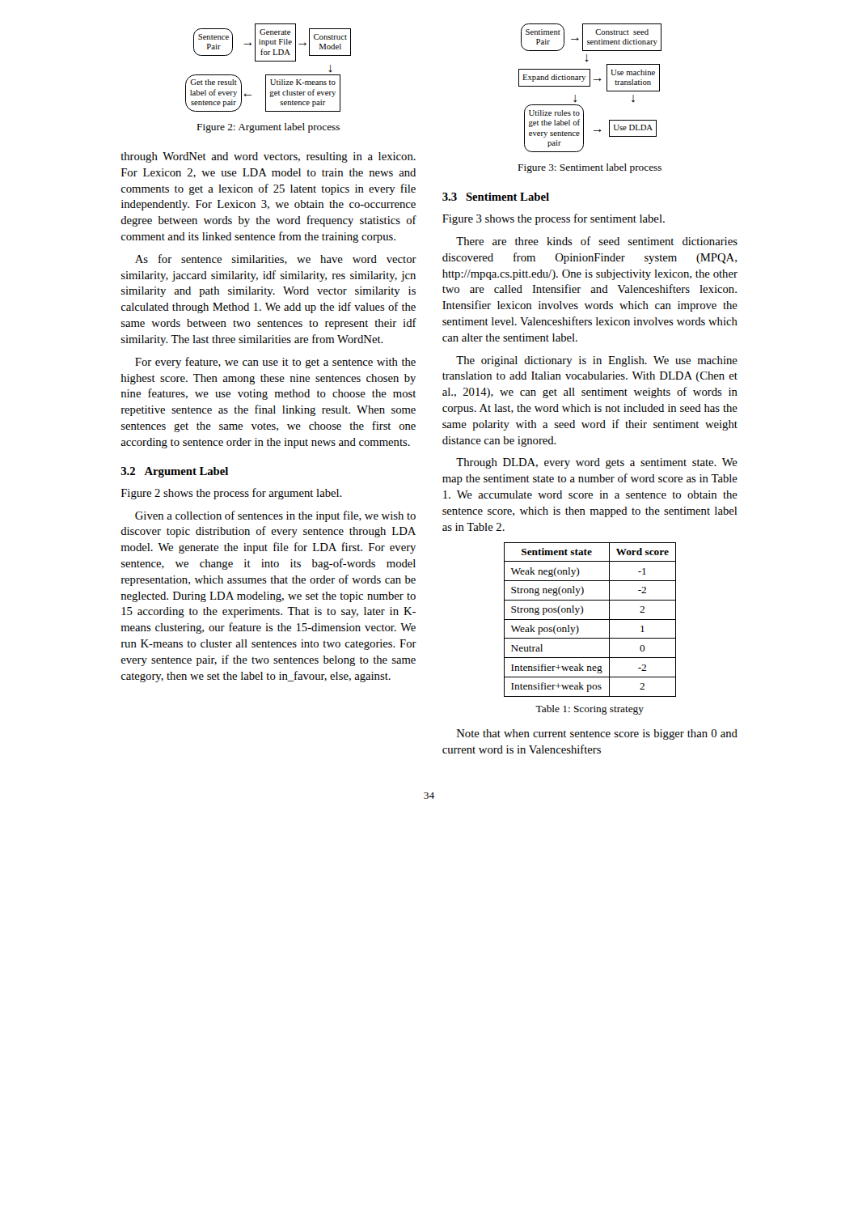| Sentence Pair | | Generate input File for LDA | | Construct Model |
| Get the result label of every sentence pair | | Utilize K-means to get cluster of every sentence pair |
Figure 2: Argument label process
through WordNet and word vectors, resulting in a lexicon. For Lexicon 2, we use LDA model to train the news and comments to get a lexicon of 25 latent topics in every file independently. For Lexicon 3, we obtain the co-occurrence degree between words by the word frequency statistics of comment and its linked sentence from the training corpus.
As for sentence similarities, we have word vector similarity, jaccard similarity, idf similarity, res similarity, jcn similarity and path similarity. Word vector similarity is calculated through Method 1. We add up the idf values of the same words between two sentences to represent their idf similarity. The last three similarities are from WordNet.
For every feature, we can use it to get a sentence with the highest score. Then among these nine sentences chosen by nine features, we use voting method to choose the most repetitive sentence as the final linking result. When some sentences get the same votes, we choose the first one according to sentence order in the input news and comments.
3.2 Argument Label
Figure 2 shows the process for argument label.
Given a collection of sentences in the input file, we wish to discover topic distribution of every sentence through LDA model. We generate the input file for LDA first. For every sentence, we change it into its bag-of-words model representation, which assumes that the order of words can be neglected. During LDA modeling, we set the topic number to 15 according to the experiments. That is to say, later in K-means clustering, our feature is the 15-dimension vector. We run K-means to cluster all sentences into two categories. For every sentence pair, if the two sentences belong to the same category, then we set the label to in_favour, else, against.
| Sentiment Pair | | Construct seed sentiment dictionary |
| Expand dictionary | | Use machine translation |
| Utilize rules to get the label of every sentence pair | | Use DLDA |
Figure 3: Sentiment label process
3.3 Sentiment Label
Figure 3 shows the process for sentiment label.
There are three kinds of seed sentiment dictionaries discovered from OpinionFinder system (MPQA, http://mpqa.cs.pitt.edu/). One is subjectivity lexicon, the other two are called Intensifier and Valenceshifters lexicon. Intensifier lexicon involves words which can improve the sentiment level. Valenceshifters lexicon involves words which can alter the sentiment label.
The original dictionary is in English. We use machine translation to add Italian vocabularies. With DLDA (Chen et al., 2014), we can get all sentiment weights of words in corpus. At last, the word which is not included in seed has the same polarity with a seed word if their sentiment weight distance can be ignored.
Through DLDA, every word gets a sentiment state. We map the sentiment state to a number of word score as in Table 1. We accumulate word score in a sentence to obtain the sentence score, which is then mapped to the sentiment label as in Table 2.
| Sentiment state | Word score |
| --- | --- |
| Weak neg(only) | -1 |
| Strong neg(only) | -2 |
| Strong pos(only) | 2 |
| Weak pos(only) | 1 |
| Neutral | 0 |
| Intensifier+weak neg | -2 |
| Intensifier+weak pos | 2 |
Table 1: Scoring strategy
Note that when current sentence score is bigger than 0 and current word is in Valenceshifters
34